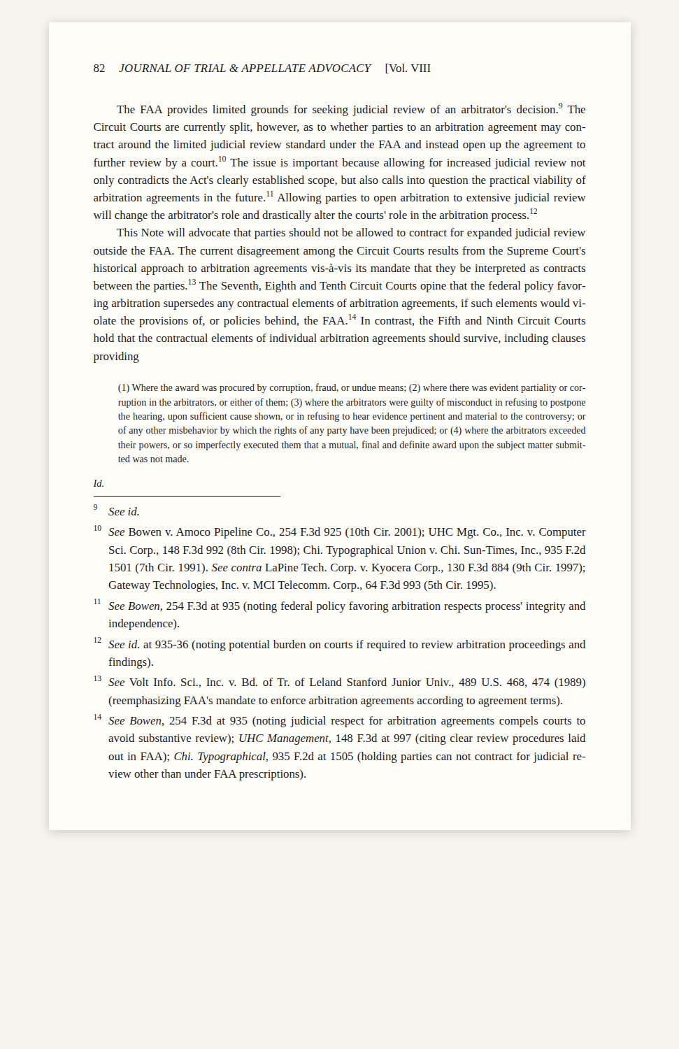82 JOURNAL OF TRIAL & APPELLATE ADVOCACY [Vol. VIII
The FAA provides limited grounds for seeking judicial review of an arbitrator's decision.9 The Circuit Courts are currently split, however, as to whether parties to an arbitration agreement may contract around the limited judicial review standard under the FAA and instead open up the agreement to further review by a court.10 The issue is important because allowing for increased judicial review not only contradicts the Act's clearly established scope, but also calls into question the practical viability of arbitration agreements in the future.11 Allowing parties to open arbitration to extensive judicial review will change the arbitrator's role and drastically alter the courts' role in the arbitration process.12
This Note will advocate that parties should not be allowed to contract for expanded judicial review outside the FAA. The current disagreement among the Circuit Courts results from the Supreme Court's historical approach to arbitration agreements vis-à-vis its mandate that they be interpreted as contracts between the parties.13 The Seventh, Eighth and Tenth Circuit Courts opine that the federal policy favoring arbitration supersedes any contractual elements of arbitration agreements, if such elements would violate the provisions of, or policies behind, the FAA.14 In contrast, the Fifth and Ninth Circuit Courts hold that the contractual elements of individual arbitration agreements should survive, including clauses providing
(1) Where the award was procured by corruption, fraud, or undue means; (2) where there was evident partiality or corruption in the arbitrators, or either of them; (3) where the arbitrators were guilty of misconduct in refusing to postpone the hearing, upon sufficient cause shown, or in refusing to hear evidence pertinent and material to the controversy; or of any other misbehavior by which the rights of any party have been prejudiced; or (4) where the arbitrators exceeded their powers, or so imperfectly executed them that a mutual, final and definite award upon the subject matter submitted was not made.
Id.
9 See id.
10 See Bowen v. Amoco Pipeline Co., 254 F.3d 925 (10th Cir. 2001); UHC Mgt. Co., Inc. v. Computer Sci. Corp., 148 F.3d 992 (8th Cir. 1998); Chi. Typographical Union v. Chi. Sun-Times, Inc., 935 F.2d 1501 (7th Cir. 1991). See contra LaPine Tech. Corp. v. Kyocera Corp., 130 F.3d 884 (9th Cir. 1997); Gateway Technologies, Inc. v. MCI Telecomm. Corp., 64 F.3d 993 (5th Cir. 1995).
11 See Bowen, 254 F.3d at 935 (noting federal policy favoring arbitration respects process' integrity and independence).
12 See id. at 935-36 (noting potential burden on courts if required to review arbitration proceedings and findings).
13 See Volt Info. Sci., Inc. v. Bd. of Tr. of Leland Stanford Junior Univ., 489 U.S. 468, 474 (1989) (reemphasizing FAA's mandate to enforce arbitration agreements according to agreement terms).
14 See Bowen, 254 F.3d at 935 (noting judicial respect for arbitration agreements compels courts to avoid substantive review); UHC Management, 148 F.3d at 997 (citing clear review procedures laid out in FAA); Chi. Typographical, 935 F.2d at 1505 (holding parties can not contract for judicial review other than under FAA prescriptions).